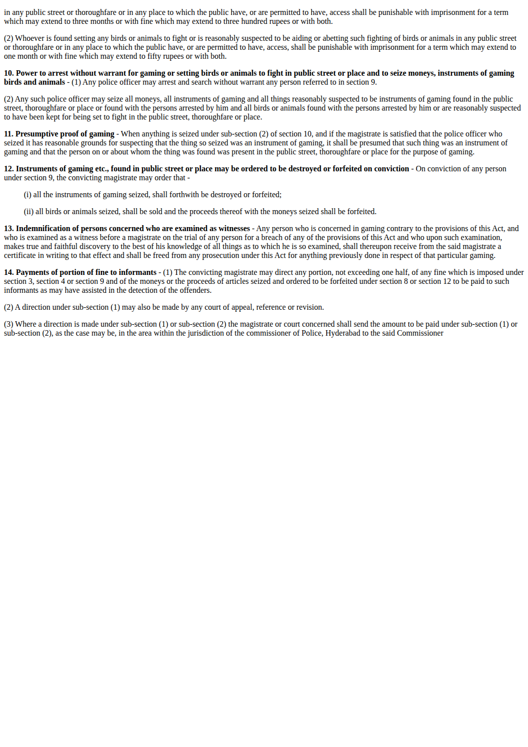in any public street or thoroughfare or in any place to which the public have, or are permitted to have, access shall be punishable with imprisonment for a term which may extend to three months or with fine which may extend to three hundred rupees or with both.
(2) Whoever is found setting any birds or animals to fight or is reasonably suspected to be aiding or abetting such fighting of birds or animals in any public street or thoroughfare or in any place to which the public have, or are permitted to have, access, shall be punishable with imprisonment for a term which may extend to one month or with fine which may extend to fifty rupees or with both.
10. Power to arrest without warrant for gaming or setting birds or animals to fight in public street or place and to seize moneys, instruments of gaming birds and animals - (1) Any police officer may arrest and search without warrant any person referred to in section 9.
(2) Any such police officer may seize all moneys, all instruments of gaming and all things reasonably suspected to be instruments of gaming found in the public street, thoroughfare or place or found with the persons arrested by him and all birds or animals found with the persons arrested by him or are reasonably suspected to have been kept for being set to fight in the public street, thoroughfare or place.
11. Presumptive proof of gaming - When anything is seized under sub-section (2) of section 10, and if the magistrate is satisfied that the police officer who seized it has reasonable grounds for suspecting that the thing so seized was an instrument of gaming, it shall be presumed that such thing was an instrument of gaming and that the person on or about whom the thing was found was present in the public street, thoroughfare or place for the purpose of gaming.
12. Instruments of gaming etc., found in public street or place may be ordered to be destroyed or forfeited on conviction - On conviction of any person under section 9, the convicting magistrate may order that -
(i) all the instruments of gaming seized, shall forthwith be destroyed or forfeited;
(ii) all birds or animals seized, shall be sold and the proceeds thereof with the moneys seized shall be forfeited.
13. Indemnification of persons concerned who are examined as witnesses - Any person who is concerned in gaming contrary to the provisions of this Act, and who is examined as a witness before a magistrate on the trial of any person for a breach of any of the provisions of this Act and who upon such examination, makes true and faithful discovery to the best of his knowledge of all things as to which he is so examined, shall thereupon receive from the said magistrate a certificate in writing to that effect and shall be freed from any prosecution under this Act for anything previously done in respect of that particular gaming.
14. Payments of portion of fine to informants - (1) The convicting magistrate may direct any portion, not exceeding one half, of any fine which is imposed under section 3, section 4 or section 9 and of the moneys or the proceeds of articles seized and ordered to be forfeited under section 8 or section 12 to be paid to such informants as may have assisted in the detection of the offenders.
(2) A direction under sub-section (1) may also be made by any court of appeal, reference or revision.
(3) Where a direction is made under sub-section (1) or sub-section (2) the magistrate or court concerned shall send the amount to be paid under sub-section (1) or sub-section (2), as the case may be, in the area within the jurisdiction of the commissioner of Police, Hyderabad to the said Commissioner